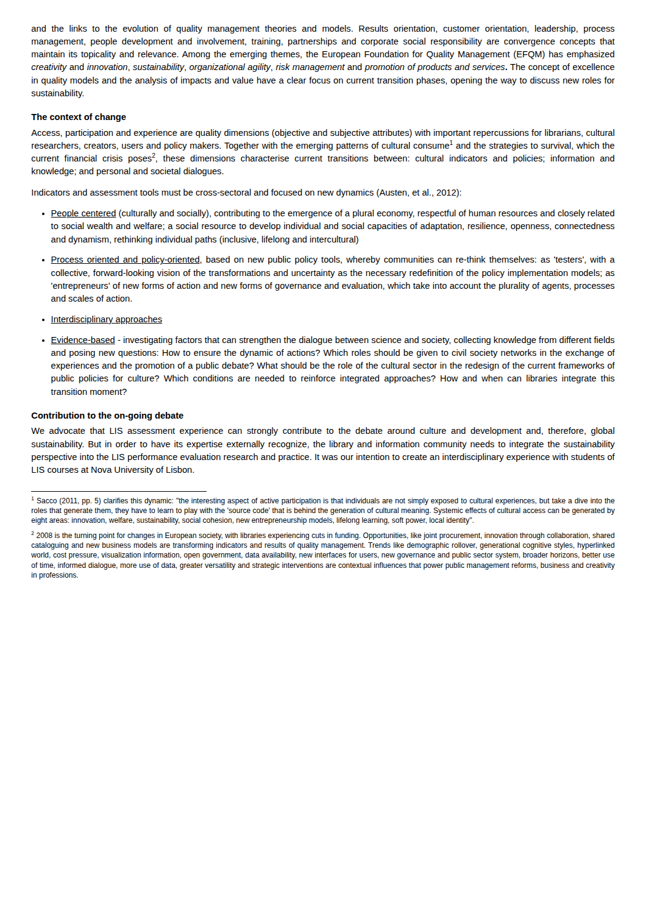and the links to the evolution of quality management theories and models. Results orientation, customer orientation, leadership, process management, people development and involvement, training, partnerships and corporate social responsibility are convergence concepts that maintain its topicality and relevance. Among the emerging themes, the European Foundation for Quality Management (EFQM) has emphasized creativity and innovation, sustainability, organizational agility, risk management and promotion of products and services. The concept of excellence in quality models and the analysis of impacts and value have a clear focus on current transition phases, opening the way to discuss new roles for sustainability.
The context of change
Access, participation and experience are quality dimensions (objective and subjective attributes) with important repercussions for librarians, cultural researchers, creators, users and policy makers. Together with the emerging patterns of cultural consume1 and the strategies to survival, which the current financial crisis poses2, these dimensions characterise current transitions between: cultural indicators and policies; information and knowledge; and personal and societal dialogues.
Indicators and assessment tools must be cross-sectoral and focused on new dynamics (Austen, et al., 2012):
People centered (culturally and socially), contributing to the emergence of a plural economy, respectful of human resources and closely related to social wealth and welfare; a social resource to develop individual and social capacities of adaptation, resilience, openness, connectedness and dynamism, rethinking individual paths (inclusive, lifelong and intercultural)
Process oriented and policy-oriented, based on new public policy tools, whereby communities can re-think themselves: as 'testers', with a collective, forward-looking vision of the transformations and uncertainty as the necessary redefinition of the policy implementation models; as 'entrepreneurs' of new forms of action and new forms of governance and evaluation, which take into account the plurality of agents, processes and scales of action.
Interdisciplinary approaches
Evidence-based - investigating factors that can strengthen the dialogue between science and society, collecting knowledge from different fields and posing new questions: How to ensure the dynamic of actions? Which roles should be given to civil society networks in the exchange of experiences and the promotion of a public debate? What should be the role of the cultural sector in the redesign of the current frameworks of public policies for culture? Which conditions are needed to reinforce integrated approaches? How and when can libraries integrate this transition moment?
Contribution to the on-going debate
We advocate that LIS assessment experience can strongly contribute to the debate around culture and development and, therefore, global sustainability. But in order to have its expertise externally recognize, the library and information community needs to integrate the sustainability perspective into the LIS performance evaluation research and practice. It was our intention to create an interdisciplinary experience with students of LIS courses at Nova University of Lisbon.
1 Sacco (2011, pp. 5) clarifies this dynamic: "the interesting aspect of active participation is that individuals are not simply exposed to cultural experiences, but take a dive into the roles that generate them, they have to learn to play with the 'source code' that is behind the generation of cultural meaning. Systemic effects of cultural access can be generated by eight areas: innovation, welfare, sustainability, social cohesion, new entrepreneurship models, lifelong learning, soft power, local identity".
2 2008 is the turning point for changes in European society, with libraries experiencing cuts in funding. Opportunities, like joint procurement, innovation through collaboration, shared cataloguing and new business models are transforming indicators and results of quality management. Trends like demographic rollover, generational cognitive styles, hyperlinked world, cost pressure, visualization information, open government, data availability, new interfaces for users, new governance and public sector system, broader horizons, better use of time, informed dialogue, more use of data, greater versatility and strategic interventions are contextual influences that power public management reforms, business and creativity in professions.